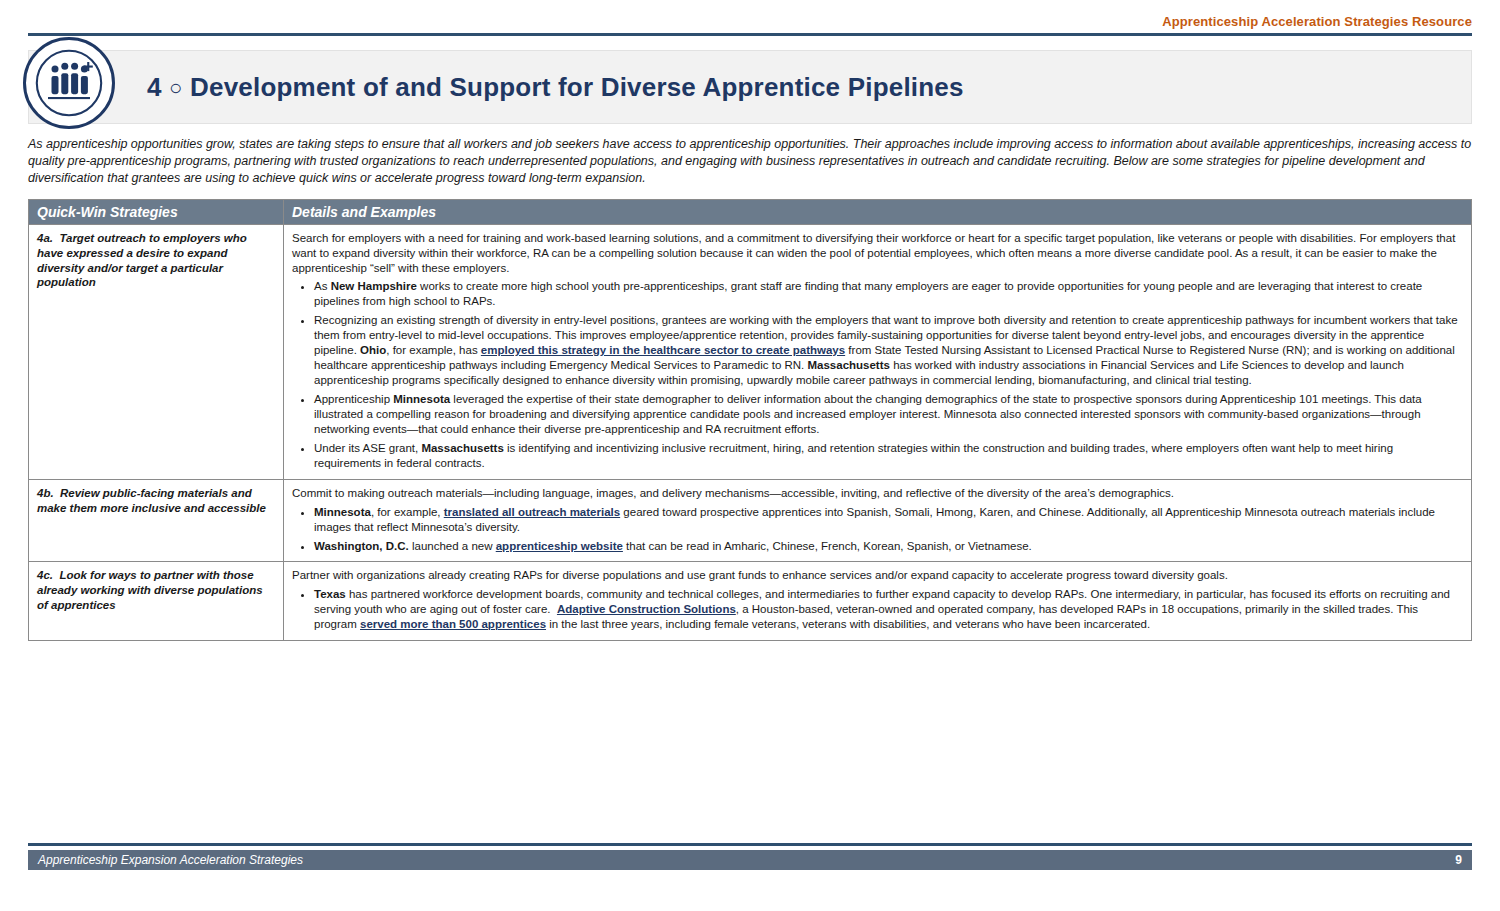Apprenticeship Acceleration Strategies Resource
4 ○ Development of and Support for Diverse Apprentice Pipelines
As apprenticeship opportunities grow, states are taking steps to ensure that all workers and job seekers have access to apprenticeship opportunities. Their approaches include improving access to information about available apprenticeships, increasing access to quality pre-apprenticeship programs, partnering with trusted organizations to reach underrepresented populations, and engaging with business representatives in outreach and candidate recruiting. Below are some strategies for pipeline development and diversification that grantees are using to achieve quick wins or accelerate progress toward long-term expansion.
| Quick-Win Strategies | Details and Examples |
| --- | --- |
| 4a. Target outreach to employers who have expressed a desire to expand diversity and/or target a particular population | Search for employers with a need for training and work-based learning solutions, and a commitment to diversifying their workforce or heart for a specific target population, like veterans or people with disabilities. For employers that want to expand diversity within their workforce, RA can be a compelling solution because it can widen the pool of potential employees, which often means a more diverse candidate pool. As a result, it can be easier to make the apprenticeship “sell” with these employers. As New Hampshire works to create more high school youth pre-apprenticeships, grant staff are finding that many employers are eager to provide opportunities for young people and are leveraging that interest to create pipelines from high school to RAPs. Recognizing an existing strength of diversity in entry-level positions, grantees are working with the employers that want to improve both diversity and retention to create apprenticeship pathways for incumbent workers that take them from entry-level to mid-level occupations. This improves employee/apprentice retention, provides family-sustaining opportunities for diverse talent beyond entry-level jobs, and encourages diversity in the apprentice pipeline. Ohio , for example, has employed this strategy in the healthcare sector to create pathways from State Tested Nursing Assistant to Licensed Practical Nurse to Registered Nurse (RN); and is working on additional healthcare apprenticeship pathways including Emergency Medical Services to Paramedic to RN. Massachusetts has worked with industry associations in Financial Services and Life Sciences to develop and launch apprenticeship programs specifically designed to enhance diversity within promising, upwardly mobile career pathways in commercial lending, biomanufacturing, and clinical trial testing. Apprenticeship Minnesota leveraged the expertise of their state demographer to deliver information about the changing demographics of the state to prospective sponsors during Apprenticeship 101 meetings. This data illustrated a compelling reason for broadening and diversifying apprentice candidate pools and increased employer interest. Minnesota also connected interested sponsors with community-based organizations—through networking events—that could enhance their diverse pre-apprenticeship and RA recruitment efforts. Under its ASE grant, Massachusetts is identifying and incentivizing inclusive recruitment, hiring, and retention strategies within the construction and building trades, where employers often want help to meet hiring requirements in federal contracts. |
| 4b. Review public-facing materials and make them more inclusive and accessible | Commit to making outreach materials—including language, images, and delivery mechanisms—accessible, inviting, and reflective of the diversity of the area’s demographics. Minnesota , for example, translated all outreach materials geared toward prospective apprentices into Spanish, Somali, Hmong, Karen, and Chinese. Additionally, all Apprenticeship Minnesota outreach materials include images that reflect Minnesota’s diversity. Washington, D.C. launched a new apprenticeship website that can be read in Amharic, Chinese, French, Korean, Spanish, or Vietnamese. |
| 4c. Look for ways to partner with those already working with diverse populations of apprentices | Partner with organizations already creating RAPs for diverse populations and use grant funds to enhance services and/or expand capacity to accelerate progress toward diversity goals. Texas has partnered workforce development boards, community and technical colleges, and intermediaries to further expand capacity to develop RAPs. One intermediary, in particular, has focused its efforts on recruiting and serving youth who are aging out of foster care. Adaptive Construction Solutions , a Houston-based, veteran-owned and operated company, has developed RAPs in 18 occupations, primarily in the skilled trades. This program served more than 500 apprentices in the last three years, including female veterans, veterans with disabilities, and veterans who have been incarcerated. |
Apprenticeship Expansion Acceleration Strategies 9